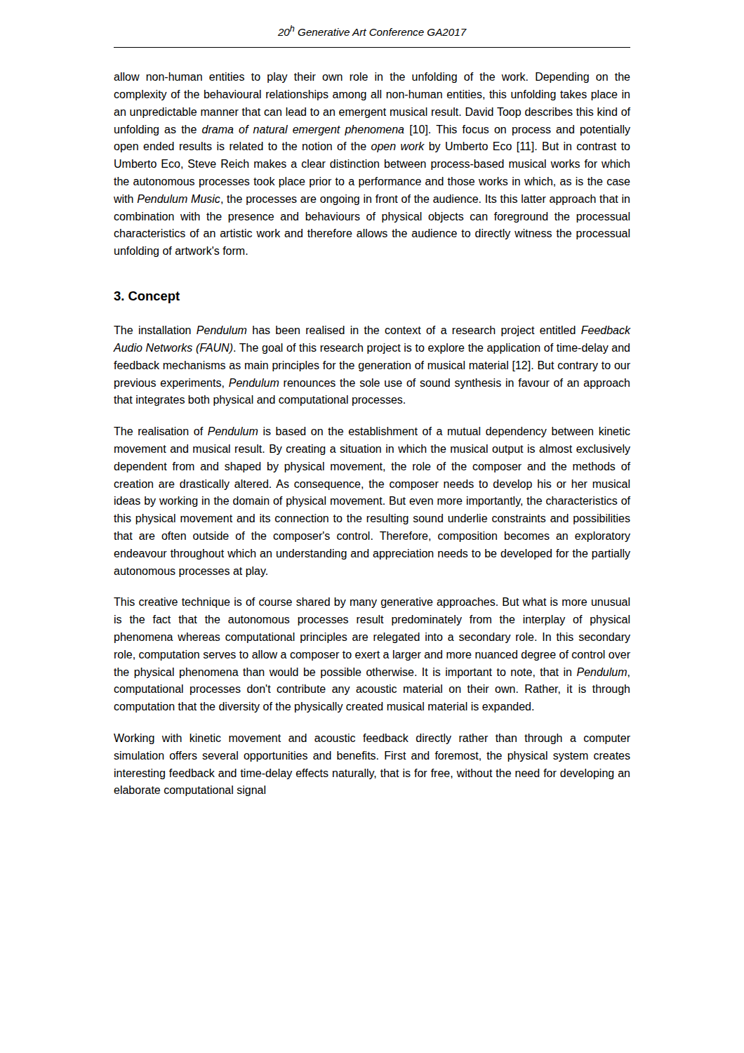20h Generative Art Conference GA2017
allow non-human entities to play their own role in the unfolding of the work. Depending on the complexity of the behavioural relationships among all non-human entities, this unfolding takes place in an unpredictable manner that can lead to an emergent musical result. David Toop describes this kind of unfolding as the drama of natural emergent phenomena [10]. This focus on process and potentially open ended results is related to the notion of the open work by Umberto Eco [11]. But in contrast to Umberto Eco, Steve Reich makes a clear distinction between process-based musical works for which the autonomous processes took place prior to a performance and those works in which, as is the case with Pendulum Music, the processes are ongoing in front of the audience. Its this latter approach that in combination with the presence and behaviours of physical objects can foreground the processual characteristics of an artistic work and therefore allows the audience to directly witness the processual unfolding of artwork's form.
3. Concept
The installation Pendulum has been realised in the context of a research project entitled Feedback Audio Networks (FAUN). The goal of this research project is to explore the application of time-delay and feedback mechanisms as main principles for the generation of musical material [12]. But contrary to our previous experiments, Pendulum renounces the sole use of sound synthesis in favour of an approach that integrates both physical and computational processes.
The realisation of Pendulum is based on the establishment of a mutual dependency between kinetic movement and musical result. By creating a situation in which the musical output is almost exclusively dependent from and shaped by physical movement, the role of the composer and the methods of creation are drastically altered. As consequence, the composer needs to develop his or her musical ideas by working in the domain of physical movement. But even more importantly, the characteristics of this physical movement and its connection to the resulting sound underlie constraints and possibilities that are often outside of the composer's control. Therefore, composition becomes an exploratory endeavour throughout which an understanding and appreciation needs to be developed for the partially autonomous processes at play.
This creative technique is of course shared by many generative approaches. But what is more unusual is the fact that the autonomous processes result predominately from the interplay of physical phenomena whereas computational principles are relegated into a secondary role. In this secondary role, computation serves to allow a composer to exert a larger and more nuanced degree of control over the physical phenomena than would be possible otherwise. It is important to note, that in Pendulum, computational processes don't contribute any acoustic material on their own. Rather, it is through computation that the diversity of the physically created musical material is expanded.
Working with kinetic movement and acoustic feedback directly rather than through a computer simulation offers several opportunities and benefits. First and foremost, the physical system creates interesting feedback and time-delay effects naturally, that is for free, without the need for developing an elaborate computational signal